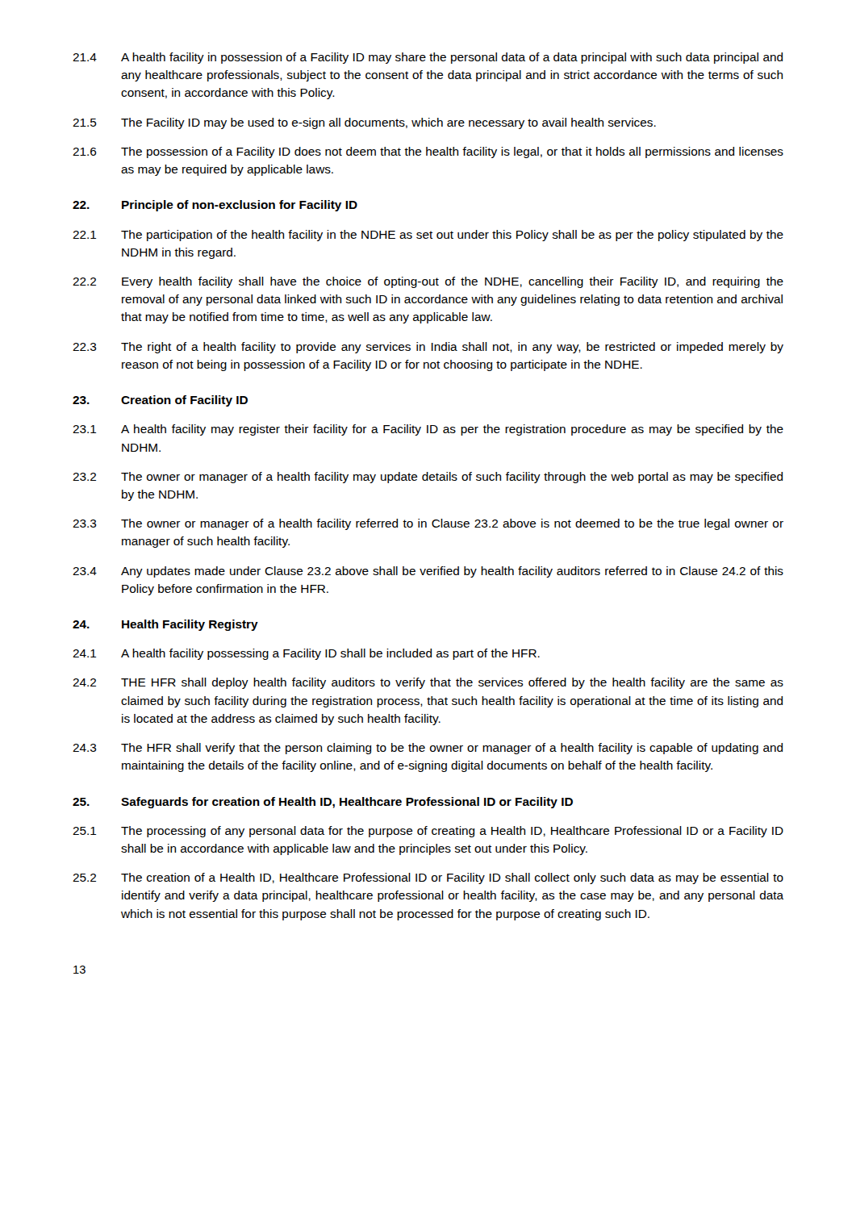21.4
A health facility in possession of a Facility ID may share the personal data of a data principal with such data principal and any healthcare professionals, subject to the consent of the data principal and in strict accordance with the terms of such consent, in accordance with this Policy.
21.5
The Facility ID may be used to e-sign all documents, which are necessary to avail health services.
21.6
The possession of a Facility ID does not deem that the health facility is legal, or that it holds all permissions and licenses as may be required by applicable laws.
22. Principle of non-exclusion for Facility ID
22.1
The participation of the health facility in the NDHE as set out under this Policy shall be as per the policy stipulated by the NDHM in this regard.
22.2
Every health facility shall have the choice of opting-out of the NDHE, cancelling their Facility ID, and requiring the removal of any personal data linked with such ID in accordance with any guidelines relating to data retention and archival that may be notified from time to time, as well as any applicable law.
22.3
The right of a health facility to provide any services in India shall not, in any way, be restricted or impeded merely by reason of not being in possession of a Facility ID or for not choosing to participate in the NDHE.
23. Creation of Facility ID
23.1
A health facility may register their facility for a Facility ID as per the registration procedure as may be specified by the NDHM.
23.2
The owner or manager of a health facility may update details of such facility through the web portal as may be specified by the NDHM.
23.3
The owner or manager of a health facility referred to in Clause 23.2 above is not deemed to be the true legal owner or manager of such health facility.
23.4
Any updates made under Clause 23.2 above shall be verified by health facility auditors referred to in Clause 24.2 of this Policy before confirmation in the HFR.
24. Health Facility Registry
24.1
A health facility possessing a Facility ID shall be included as part of the HFR.
24.2
THE HFR shall deploy health facility auditors to verify that the services offered by the health facility are the same as claimed by such facility during the registration process, that such health facility is operational at the time of its listing and is located at the address as claimed by such health facility.
24.3
The HFR shall verify that the person claiming to be the owner or manager of a health facility is capable of updating and maintaining the details of the facility online, and of e-signing digital documents on behalf of the health facility.
25. Safeguards for creation of Health ID, Healthcare Professional ID or Facility ID
25.1
The processing of any personal data for the purpose of creating a Health ID, Healthcare Professional ID or a Facility ID shall be in accordance with applicable law and the principles set out under this Policy.
25.2
The creation of a Health ID, Healthcare Professional ID or Facility ID shall collect only such data as may be essential to identify and verify a data principal, healthcare professional or health facility, as the case may be, and any personal data which is not essential for this purpose shall not be processed for the purpose of creating such ID.
13